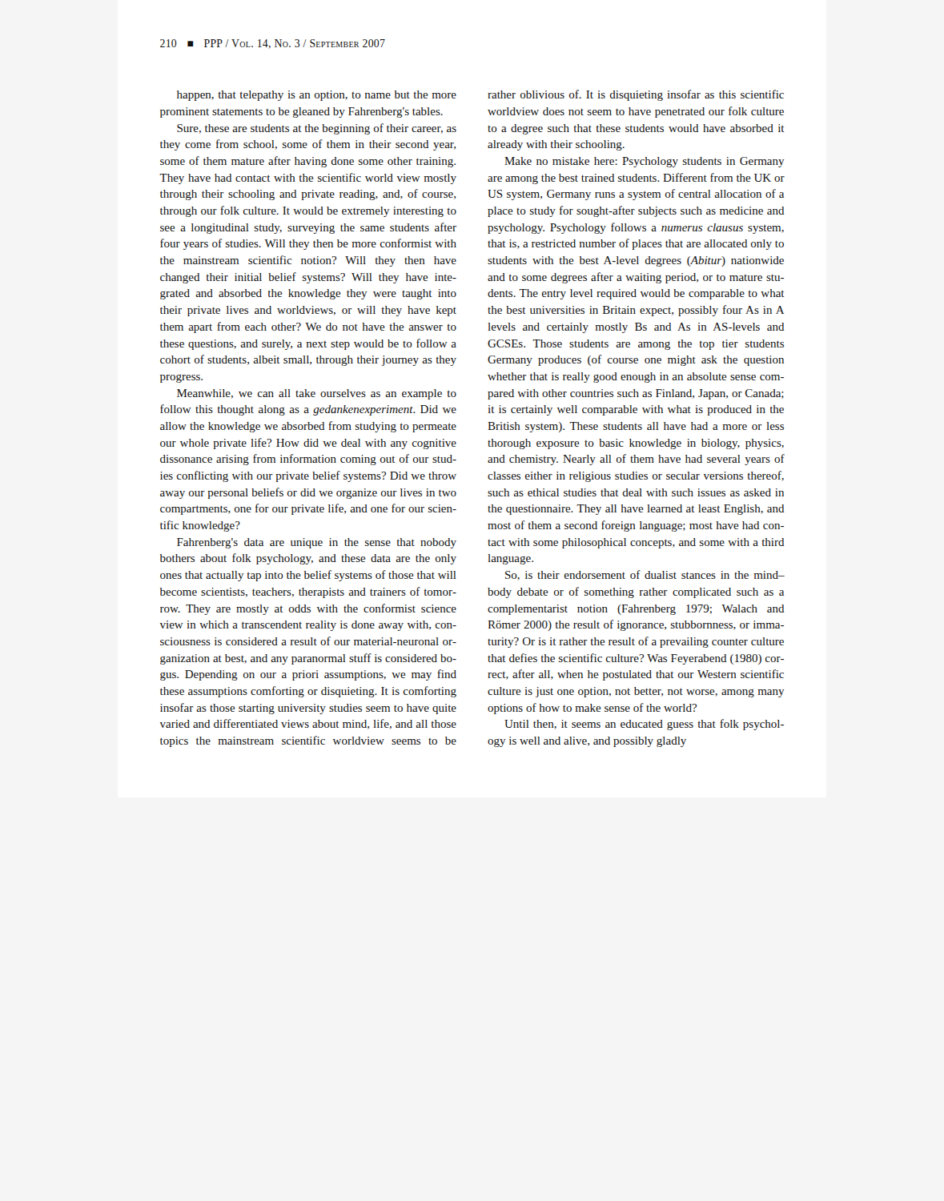210■PPP / Vol. 14, No. 3 / September 2007
happen, that telepathy is an option, to name but the more prominent statements to be gleaned by Fahrenberg's tables.
Sure, these are students at the beginning of their career, as they come from school, some of them in their second year, some of them mature after having done some other training. They have had contact with the scientific world view mostly through their schooling and private reading, and, of course, through our folk culture. It would be extremely interesting to see a longitudinal study, surveying the same students after four years of studies. Will they then be more conformist with the mainstream scientific notion? Will they then have changed their initial belief systems? Will they have integrated and absorbed the knowledge they were taught into their private lives and worldviews, or will they have kept them apart from each other? We do not have the answer to these questions, and surely, a next step would be to follow a cohort of students, albeit small, through their journey as they progress.
Meanwhile, we can all take ourselves as an example to follow this thought along as a gedankenexperiment. Did we allow the knowledge we absorbed from studying to permeate our whole private life? How did we deal with any cognitive dissonance arising from information coming out of our studies conflicting with our private belief systems? Did we throw away our personal beliefs or did we organize our lives in two compartments, one for our private life, and one for our scientific knowledge?
Fahrenberg's data are unique in the sense that nobody bothers about folk psychology, and these data are the only ones that actually tap into the belief systems of those that will become scientists, teachers, therapists and trainers of tomorrow. They are mostly at odds with the conformist science view in which a transcendent reality is done away with, consciousness is considered a result of our material-neuronal organization at best, and any paranormal stuff is considered bogus. Depending on our a priori assumptions, we may find these assumptions comforting or disquieting. It is comforting insofar as those starting university studies seem to have quite varied and differentiated views about mind, life, and all those topics the mainstream scientific worldview seems to be rather oblivious of. It is disquieting insofar as this scientific worldview does not seem to have penetrated our folk culture to a degree such that these students would have absorbed it already with their schooling.
Make no mistake here: Psychology students in Germany are among the best trained students. Different from the UK or US system, Germany runs a system of central allocation of a place to study for sought-after subjects such as medicine and psychology. Psychology follows a numerus clausus system, that is, a restricted number of places that are allocated only to students with the best A-level degrees (Abitur) nationwide and to some degrees after a waiting period, or to mature students. The entry level required would be comparable to what the best universities in Britain expect, possibly four As in A levels and certainly mostly Bs and As in AS-levels and GCSEs. Those students are among the top tier students Germany produces (of course one might ask the question whether that is really good enough in an absolute sense compared with other countries such as Finland, Japan, or Canada; it is certainly well comparable with what is produced in the British system). These students all have had a more or less thorough exposure to basic knowledge in biology, physics, and chemistry. Nearly all of them have had several years of classes either in religious studies or secular versions thereof, such as ethical studies that deal with such issues as asked in the questionnaire. They all have learned at least English, and most of them a second foreign language; most have had contact with some philosophical concepts, and some with a third language.
So, is their endorsement of dualist stances in the mind–body debate or of something rather complicated such as a complementarist notion (Fahrenberg 1979; Walach and Römer 2000) the result of ignorance, stubbornness, or immaturity? Or is it rather the result of a prevailing counter culture that defies the scientific culture? Was Feyerabend (1980) correct, after all, when he postulated that our Western scientific culture is just one option, not better, not worse, among many options of how to make sense of the world?
Until then, it seems an educated guess that folk psychology is well and alive, and possibly gladly